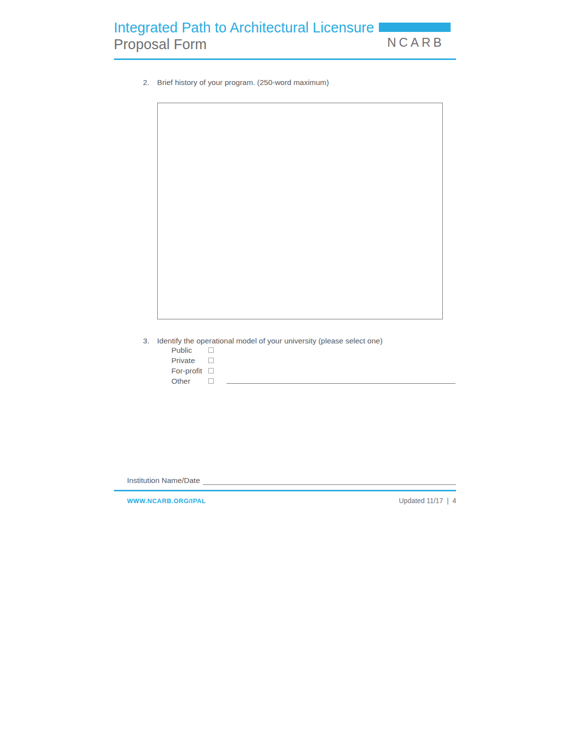Integrated Path to Architectural Licensure
Proposal Form
NCARB
2.
Brief history of your program. (250-word maximum)
3.
Identify the operational model of your university (please select one)
Public
Private
For-profit
Other
Institution Name/Date
WWW.NCARB.ORG/IPAL
Updated 11/17 | 4